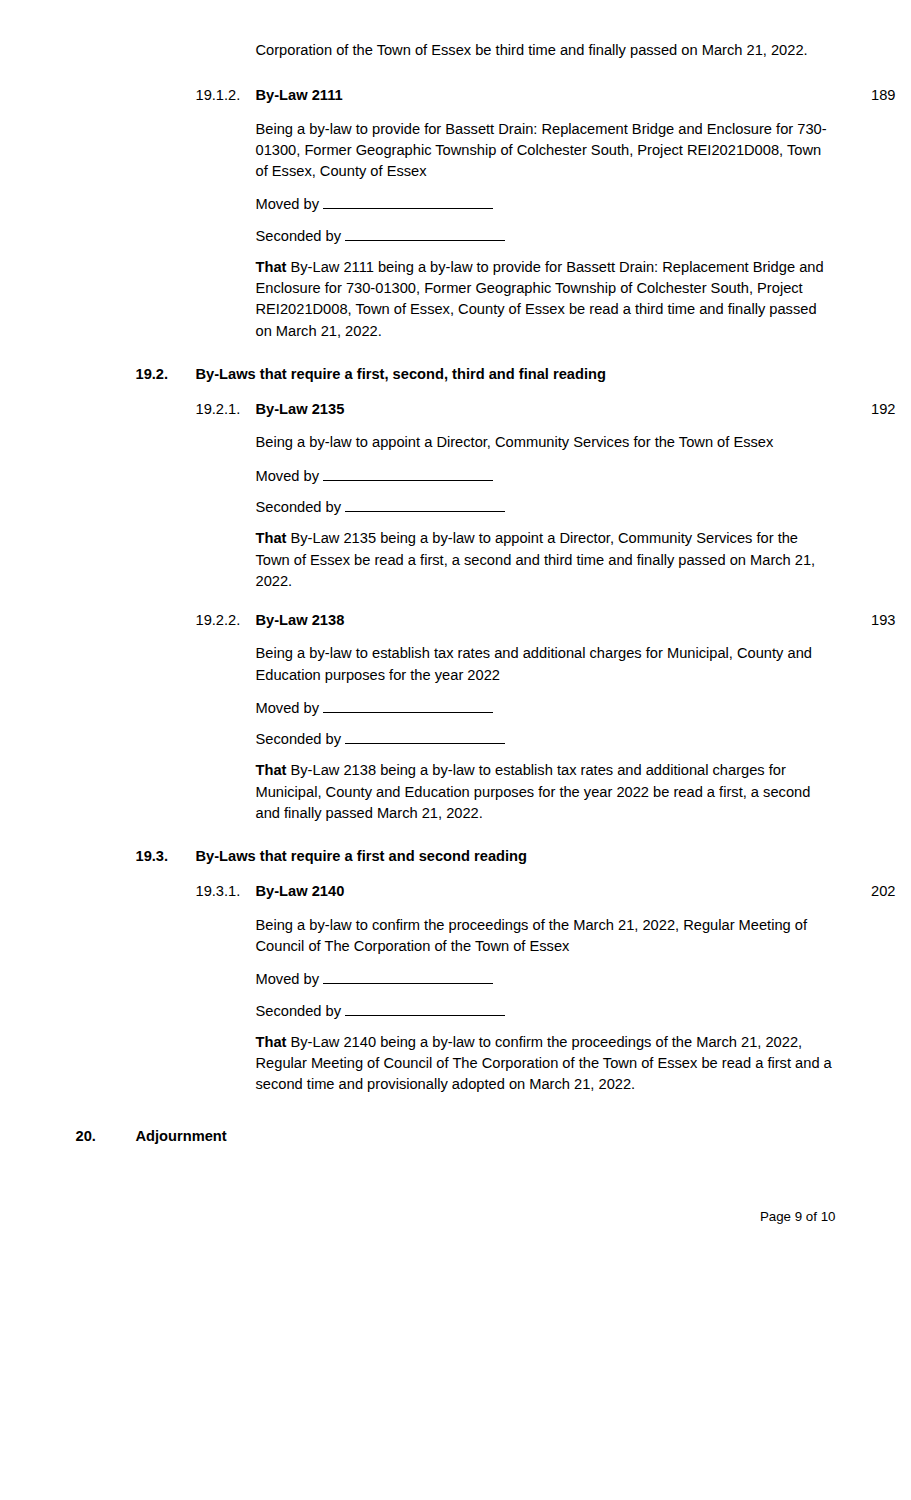Corporation of the Town of Essex be third time and finally passed on March 21, 2022.
189
19.1.2. By-Law 2111
Being a by-law to provide for Bassett Drain: Replacement Bridge and Enclosure for 730-01300, Former Geographic Township of Colchester South, Project REI2021D008, Town of Essex, County of Essex
Moved by
Seconded by
That By-Law 2111 being a by-law to provide for Bassett Drain: Replacement Bridge and Enclosure for 730-01300, Former Geographic Township of Colchester South, Project REI2021D008, Town of Essex, County of Essex be read a third time and finally passed on March 21, 2022.
19.2. By-Laws that require a first, second, third and final reading
192
19.2.1. By-Law 2135
Being a by-law to appoint a Director, Community Services for the Town of Essex
Moved by
Seconded by
That By-Law 2135 being a by-law to appoint a Director, Community Services for the Town of Essex be read a first, a second and third time and finally passed on March 21, 2022.
193
19.2.2. By-Law 2138
Being a by-law to establish tax rates and additional charges for Municipal, County and Education purposes for the year 2022
Moved by
Seconded by
That By-Law 2138 being a by-law to establish tax rates and additional charges for Municipal, County and Education purposes for the year 2022 be read a first, a second and finally passed March 21, 2022.
19.3. By-Laws that require a first and second reading
202
19.3.1. By-Law 2140
Being a by-law to confirm the proceedings of the March 21, 2022, Regular Meeting of Council of The Corporation of the Town of Essex
Moved by
Seconded by
That By-Law 2140 being a by-law to confirm the proceedings of the March 21, 2022, Regular Meeting of Council of The Corporation of the Town of Essex be read a first and a second time and provisionally adopted on March 21, 2022.
20. Adjournment
Page 9 of 10